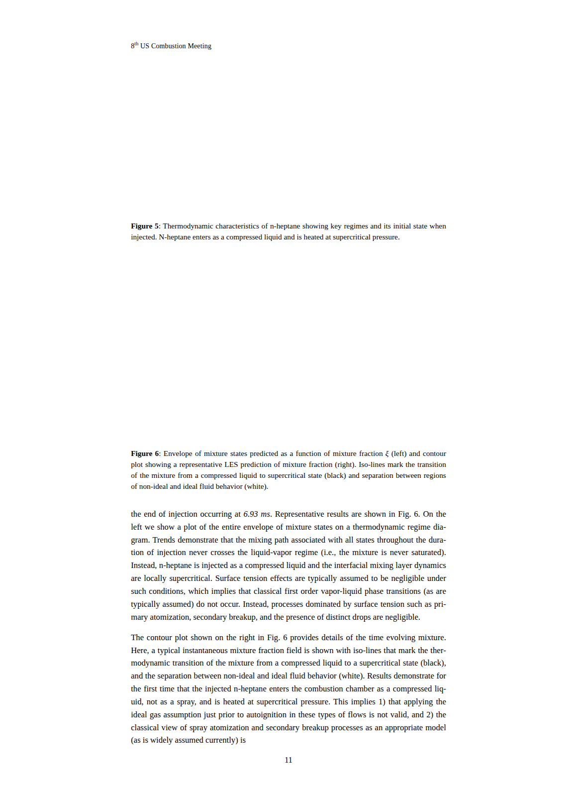8th US Combustion Meeting
Figure 5: Thermodynamic characteristics of n-heptane showing key regimes and its initial state when injected. N-heptane enters as a compressed liquid and is heated at supercritical pressure.
Figure 6: Envelope of mixture states predicted as a function of mixture fraction ξ (left) and contour plot showing a representative LES prediction of mixture fraction (right). Iso-lines mark the transition of the mixture from a compressed liquid to supercritical state (black) and separation between regions of non-ideal and ideal fluid behavior (white).
the end of injection occurring at 6.93 ms. Representative results are shown in Fig. 6. On the left we show a plot of the entire envelope of mixture states on a thermodynamic regime diagram. Trends demonstrate that the mixing path associated with all states throughout the duration of injection never crosses the liquid-vapor regime (i.e., the mixture is never saturated). Instead, n-heptane is injected as a compressed liquid and the interfacial mixing layer dynamics are locally supercritical. Surface tension effects are typically assumed to be negligible under such conditions, which implies that classical first order vapor-liquid phase transitions (as are typically assumed) do not occur. Instead, processes dominated by surface tension such as primary atomization, secondary breakup, and the presence of distinct drops are negligible.
The contour plot shown on the right in Fig. 6 provides details of the time evolving mixture. Here, a typical instantaneous mixture fraction field is shown with iso-lines that mark the thermodynamic transition of the mixture from a compressed liquid to a supercritical state (black), and the separation between non-ideal and ideal fluid behavior (white). Results demonstrate for the first time that the injected n-heptane enters the combustion chamber as a compressed liquid, not as a spray, and is heated at supercritical pressure. This implies 1) that applying the ideal gas assumption just prior to autoignition in these types of flows is not valid, and 2) the classical view of spray atomization and secondary breakup processes as an appropriate model (as is widely assumed currently) is
11